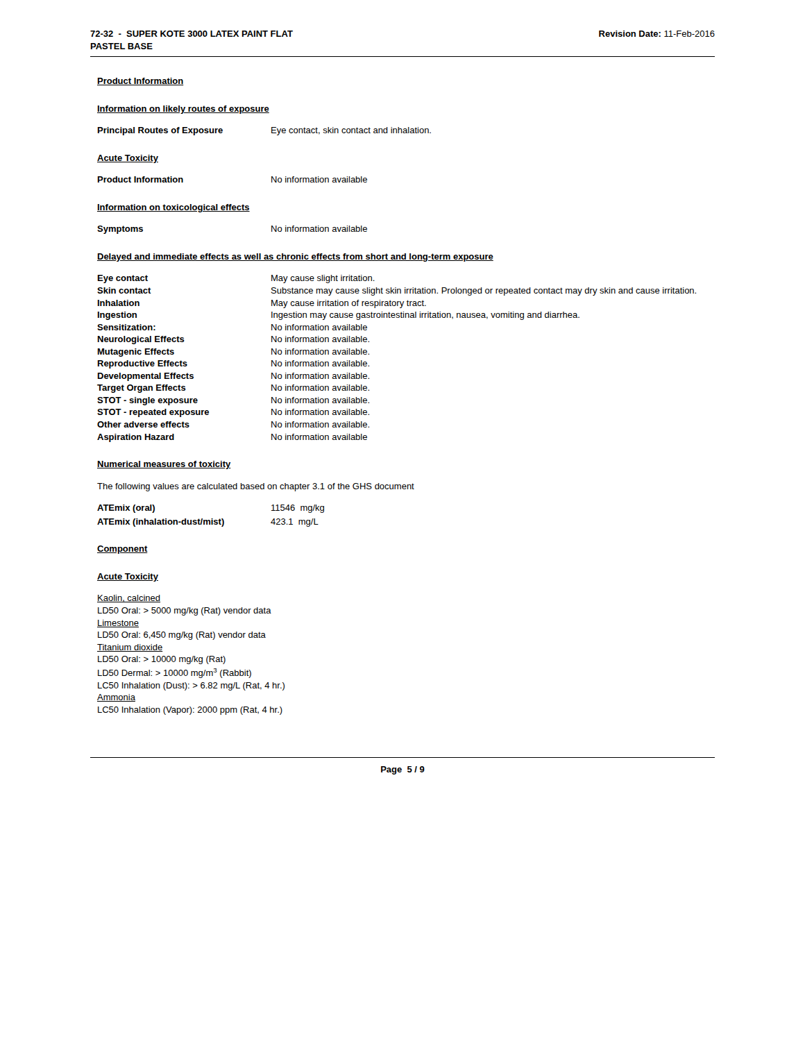72-32 - SUPER KOTE 3000 LATEX PAINT FLAT
PASTEL BASE
Revision Date: 11-Feb-2016
Product Information
Information on likely routes of exposure
Principal Routes of Exposure
Eye contact, skin contact and inhalation.
Acute Toxicity
Product Information
No information available
Information on toxicological effects
Symptoms
No information available
Delayed and immediate effects as well as chronic effects from short and long-term exposure
Eye contact
May cause slight irritation.
Skin contact
Substance may cause slight skin irritation. Prolonged or repeated contact may dry skin and cause irritation.
Inhalation
May cause irritation of respiratory tract.
Ingestion
Ingestion may cause gastrointestinal irritation, nausea, vomiting and diarrhea.
Sensitization:
No information available
Neurological Effects
No information available.
Mutagenic Effects
No information available.
Reproductive Effects
No information available.
Developmental Effects
No information available.
Target Organ Effects
No information available.
STOT - single exposure
No information available.
STOT - repeated exposure
No information available.
Other adverse effects
No information available.
Aspiration Hazard
No information available
Numerical measures of toxicity
The following values are calculated based on chapter 3.1 of the GHS document
ATEmix (oral)
11546 mg/kg
ATEmix (inhalation-dust/mist)
423.1 mg/L
Component
Acute Toxicity
Kaolin, calcined
LD50 Oral: > 5000 mg/kg (Rat) vendor data
Limestone
LD50 Oral: 6,450 mg/kg (Rat) vendor data
Titanium dioxide
LD50 Oral: > 10000 mg/kg (Rat)
LD50 Dermal: > 10000 mg/m3 (Rabbit)
LC50 Inhalation (Dust): > 6.82 mg/L (Rat, 4 hr.)
Ammonia
LC50 Inhalation (Vapor): 2000 ppm (Rat, 4 hr.)
Page 5 / 9